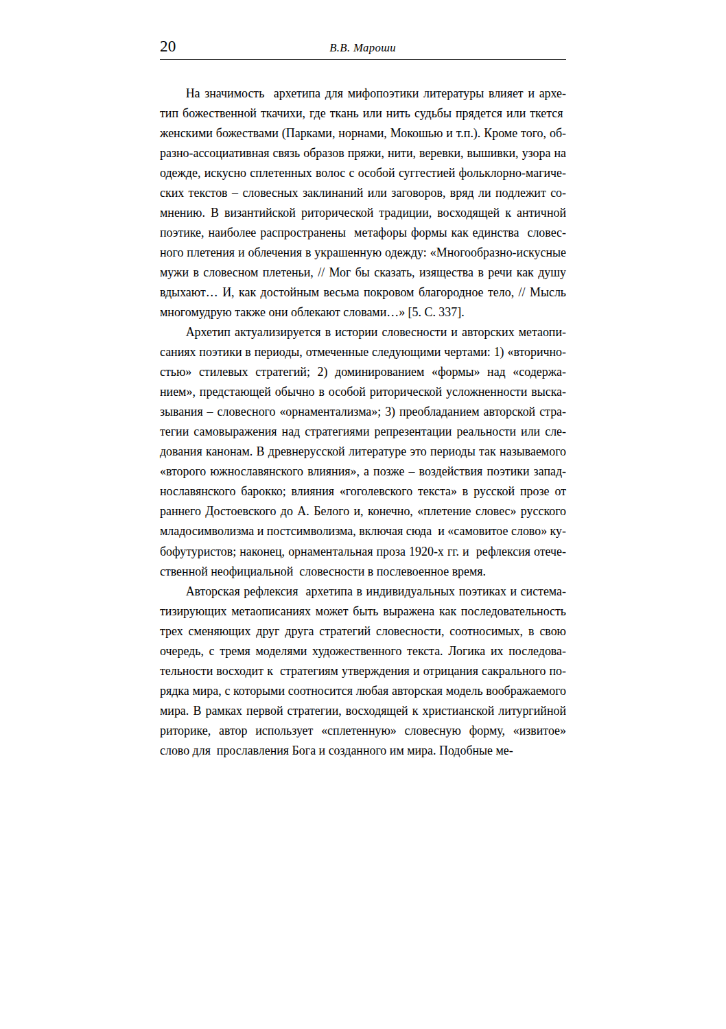20
В.В. Мароши
На значимость архетипа для мифопоэтики литературы влияет и архетип божественной ткачихи, где ткань или нить судьбы прядется или ткется женскими божествами (Парками, норнами, Мокошью и т.п.). Кроме того, образно-ассоциативная связь образов пряжи, нити, веревки, вышивки, узора на одежде, искусно сплетенных волос с особой суггестией фольклорно-магических текстов – словесных заклинаний или заговоров, вряд ли подлежит сомнению. В византийской риторической традиции, восходящей к античной поэтике, наиболее распространены метафоры формы как единства словесного плетения и облечения в украшенную одежду: «Многообразно-искусные мужи в словесном плетеньи, // Мог бы сказать, изящества в речи как душу вдыхают… И, как достойным весьма покровом благородное тело, // Мысль многомудрую также они облекают словами…» [5. С. 337].
Архетип актуализируется в истории словесности и авторских метаописаниях поэтики в периоды, отмеченные следующими чертами: 1) «вторичностью» стилевых стратегий; 2) доминированием «формы» над «содержанием», предстающей обычно в особой риторической усложненности высказывания – словесного «орнаментализма»; 3) преобладанием авторской стратегии самовыражения над стратегиями репрезентации реальности или следования канонам. В древнерусской литературе это периоды так называемого «второго южнославянского влияния», а позже – воздействия поэтики западнославянского барокко; влияния «гоголевского текста» в русской прозе от раннего Достоевского до А. Белого и, конечно, «плетение словес» русского младосимволизма и постсимволизма, включая сюда и «самовитое слово» кубофутуристов; наконец, орнаментальная проза 1920-х гг. и рефлексия отечественной неофициальной словесности в послевоенное время.
Авторская рефлексия архетипа в индивидуальных поэтиках и систематизирующих метаописаниях может быть выражена как последовательность трех сменяющих друг друга стратегий словесности, соотносимых, в свою очередь, с тремя моделями художественного текста. Логика их последовательности восходит к стратегиям утверждения и отрицания сакрального порядка мира, с которыми соотносится любая авторская модель воображаемого мира. В рамках первой стратегии, восходящей к христианской литургийной риторике, автор использует «сплетенную» словесную форму, «извитое» слово для прославления Бога и созданного им мира. Подобные ме-